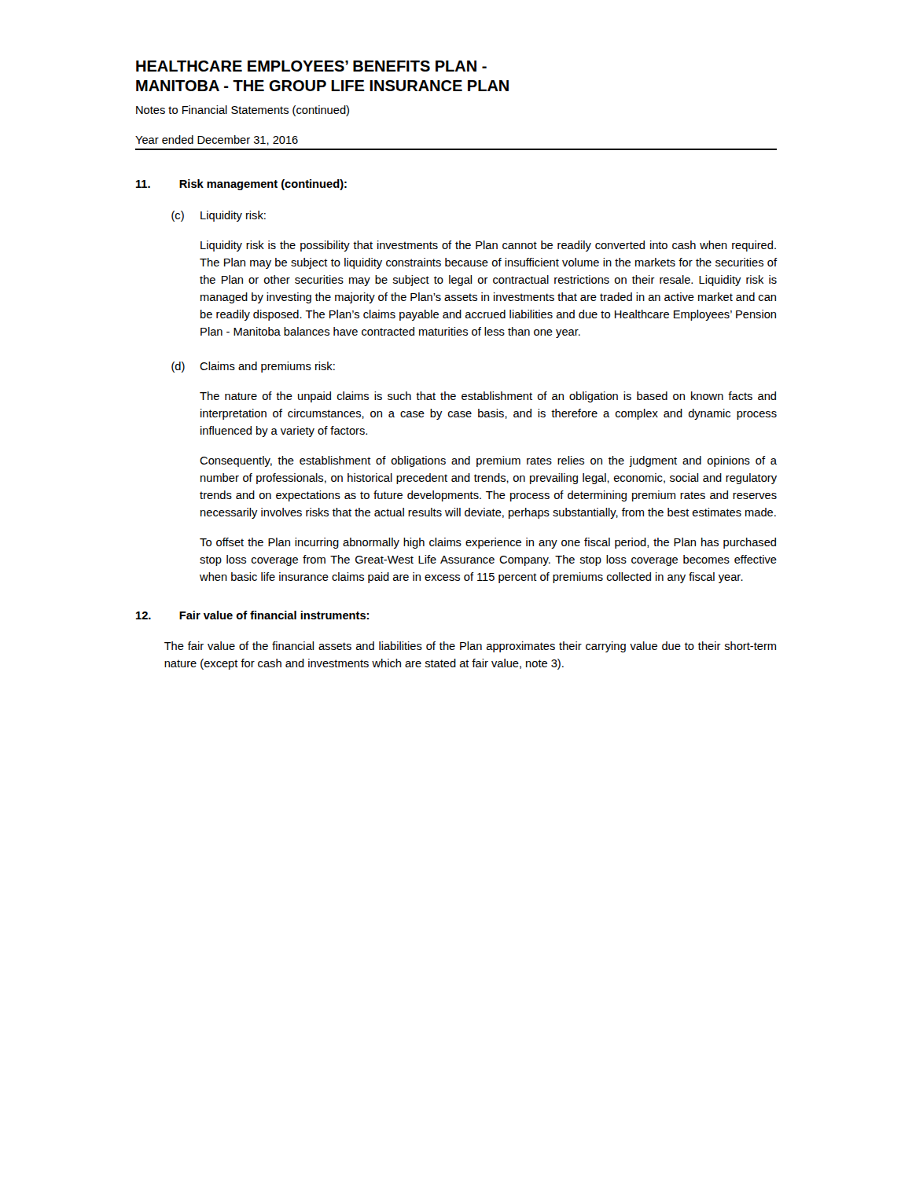Healthcare Employees’ Benefits Plan -
Manitoba - The Group Life Insurance Plan
Notes to Financial Statements (continued)
Year ended December 31, 2016
11. Risk management (continued):
(c) Liquidity risk:
Liquidity risk is the possibility that investments of the Plan cannot be readily converted into cash when required. The Plan may be subject to liquidity constraints because of insufficient volume in the markets for the securities of the Plan or other securities may be subject to legal or contractual restrictions on their resale. Liquidity risk is managed by investing the majority of the Plan’s assets in investments that are traded in an active market and can be readily disposed. The Plan’s claims payable and accrued liabilities and due to Healthcare Employees’ Pension Plan - Manitoba balances have contracted maturities of less than one year.
(d) Claims and premiums risk:
The nature of the unpaid claims is such that the establishment of an obligation is based on known facts and interpretation of circumstances, on a case by case basis, and is therefore a complex and dynamic process influenced by a variety of factors.
Consequently, the establishment of obligations and premium rates relies on the judgment and opinions of a number of professionals, on historical precedent and trends, on prevailing legal, economic, social and regulatory trends and on expectations as to future developments. The process of determining premium rates and reserves necessarily involves risks that the actual results will deviate, perhaps substantially, from the best estimates made.
To offset the Plan incurring abnormally high claims experience in any one fiscal period, the Plan has purchased stop loss coverage from The Great-West Life Assurance Company. The stop loss coverage becomes effective when basic life insurance claims paid are in excess of 115 percent of premiums collected in any fiscal year.
12. Fair value of financial instruments:
The fair value of the financial assets and liabilities of the Plan approximates their carrying value due to their short-term nature (except for cash and investments which are stated at fair value, note 3).